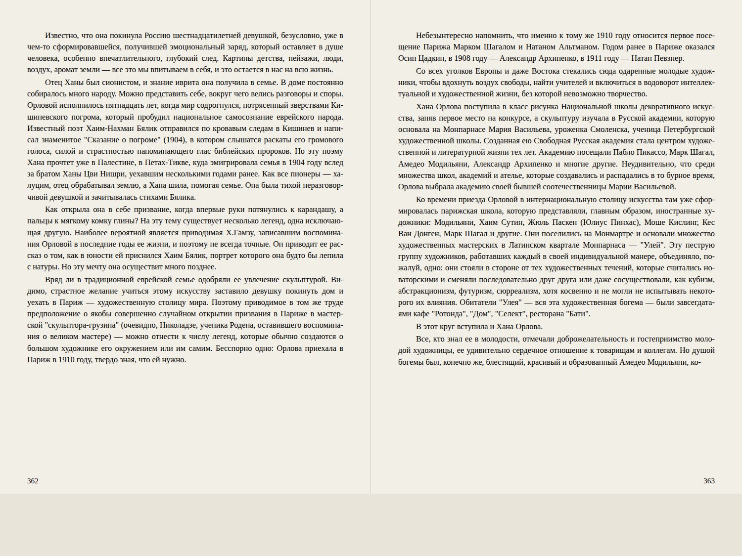Известно, что она покинула Россию шестнадцатилетней девушкой, безусловно, уже в чем-то сформировавшейся, получившей эмоциональный заряд, который оставляет в душе человека, особенно впечатлительного, глубокий след. Картины детства, пейзажи, люди, воздух, аромат земли — все это мы впитываем в себя, и это остается в нас на всю жизнь.
Отец Ханы был сионистом, и знание иврита она получила в семье. В доме постоянно собиралось много народу. Можно представить себе, вокруг чего велись разговоры и споры. Орловой исполнилось пятнадцать лет, когда мир содрогнулся, потрясенный зверствами Кишиневского погрома, который пробудил национальное самосознание еврейского народа. Известный поэт Хаим-Нахман Бялик отправился по кровавым следам в Кишинев и написал знаменитое "Сказание о погроме" (1904), в котором слышатся раскаты его громового голоса, силой и страстностью напоминающего глас библейских пророков. Но эту поэму Хана прочтет уже в Палестине, в Петах-Тикве, куда эмигрировала семья в 1904 году вслед за братом Ханы Цви Нишри, уехавшим несколькими годами ранее. Как все пионеры — халуцим, отец обрабатывал землю, а Хана шила, помогая семье. Она была тихой неразговорчивой девушкой и зачитывалась стихами Бялика.
Как открыла она в себе призвание, когда впервые руки потянулись к карандашу, а пальцы к мягкому комку глины? На эту тему существует несколько легенд, одна исключающая другую. Наиболее вероятной является приводимая Х.Гамзу, записавшим воспоминания Орловой в последние годы ее жизни, и поэтому не всегда точные. Он приводит ее рассказ о том, как в юности ей приснился Хаим Бялик, портрет которого она будто бы лепила с натуры. Но эту мечту она осуществит много позднее.
Вряд ли в традиционной еврейской семье одобряли ее увлечение скульптурой. Видимо, страстное желание учиться этому искусству заставило девушку покинуть дом и уехать в Париж — художественную столицу мира. Поэтому приводимое в том же труде предположение о якобы совершенно случайном открытии призвания в Париже в мастерской "скульптора-грузина" (очевидно, Николадзе, ученика Родена, оставившего воспоминания о великом мастере) — можно отнести к числу легенд, которые обычно создаются о большом художнике его окружением или им самим. Бесспорно одно: Орлова приехала в Париж в 1910 году, твердо зная, что ей нужно.
362
Небезынтересно напомнить, что именно к тому же 1910 году относится первое посещение Парижа Марком Шагалом и Натаном Альтманом. Годом ранее в Париже оказался Осип Цадкин, в 1908 году — Александр Архипенко, в 1911 году — Натан Певзнер.
Со всех уголков Европы и даже Востока стекались сюда одаренные молодые художники, чтобы вдохнуть воздух свободы, найти учителей и включиться в водоворот интеллектуальной и художественной жизни, без которой невозможно творчество.
Хана Орлова поступила в класс рисунка Национальной школы декоративного искусства, заняв первое место на конкурсе, а скульптуру изучала в Русской академии, которую основала на Монпарнасе Мария Васильева, уроженка Смоленска, ученица Петербургской художественной школы. Созданная ею Свободная Русская академия стала центром художественной и литературной жизни тех лет. Академию посещали Пабло Пикассо, Марк Шагал, Амедео Модильяни, Александр Архипенко и многие другие. Неудивительно, что среди множества школ, академий и ателье, которые создавались и распадались в то бурное время, Орлова выбрала академию своей бывшей соотечественницы Марии Васильевой.
Ко времени приезда Орловой в интернациональную столицу искусства там уже сформировалась парижская школа, которую представляли, главным образом, иностранные художники: Модильяни, Хаим Сутин, Жюль Паскен (Юлиус Пинхас), Моше Кислинг, Кес Ван Донген, Марк Шагал и другие. Они поселились на Монмартре и основали множество художественных мастерских в Латинском квартале Монпарнаса — "Улей". Эту пеструю группу художников, работавших каждый в своей индивидуальной манере, объединяло, пожалуй, одно: они стояли в стороне от тех художественных течений, которые считались новаторскими и сменяли последовательно друг друга или даже сосуществовали, как кубизм, абстракционизм, футуризм, сюрреализм, хотя косвенно и не могли не испытывать некоторого их влияния. Обитатели "Улея" — вся эта художественная богема — были завсегдатаями кафе "Ротонда", "Дом", "Селект", ресторана "Бати".
В этот круг вступила и Хана Орлова.
Все, кто знал ее в молодости, отмечали доброжелательность и гостеприимство молодой художницы, ее удивительно сердечное отношение к товарищам и коллегам. Но душой богемы был, конечно же, блестящий, красивый и образованный Амедео Модильяни, ко-
363